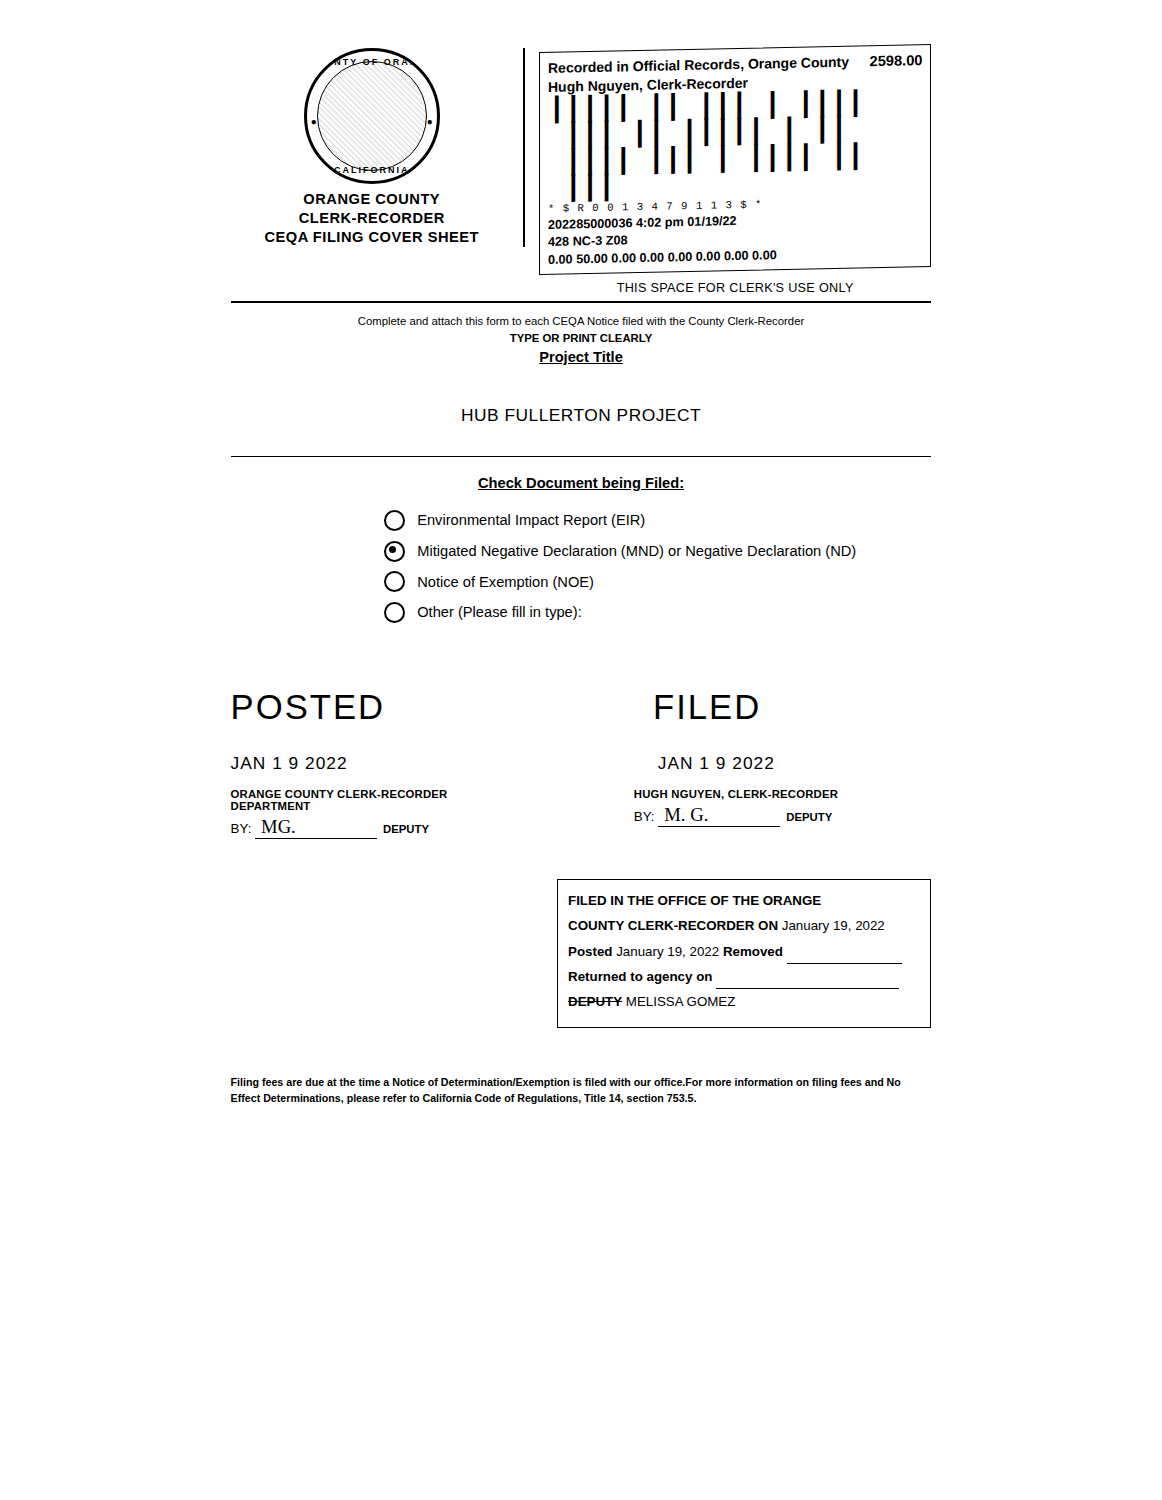COUNTY OF ORANGE
CALIFORNIA
●
●
ORANGE COUNTY
CLERK-RECORDER
CEQA FILING COVER SHEET
2598.00
Recorded in Official Records, Orange County
Hugh Nguyen, Clerk-Recorder
||||| || ||| | |||| ||| || ||||| | || |||| ||| | |||| || |||
* $ R 0 0 1 3 4 7 9 1 1 3 $ *
202285000036 4:02 pm 01/19/22
428 NC-3 Z08
0.00 50.00 0.00 0.00 0.00 0.00 0.00 0.00
THIS SPACE FOR CLERK'S USE ONLY
Complete and attach this form to each CEQA Notice filed with the County Clerk-Recorder
TYPE OR PRINT CLEARLY
Project Title
HUB FULLERTON PROJECT
Check Document being Filed:
Environmental Impact Report (EIR)
Mitigated Negative Declaration (MND) or Negative Declaration (ND)
Notice of Exemption (NOE)
Other (Please fill in type):
POSTED
JAN 1 9 2022
ORANGE COUNTY CLERK-RECORDER DEPARTMENT
BY: MG. DEPUTY
FILED
JAN 1 9 2022
HUGH NGUYEN, CLERK-RECORDER
BY: M. G. DEPUTY
FILED IN THE OFFICE OF THE ORANGE
COUNTY CLERK-RECORDER ON January 19, 2022
Posted January 19, 2022 Removed
Returned to agency on
DEPUTY MELISSA GOMEZ
Filing fees are due at the time a Notice of Determination/Exemption is filed with our office.For more information on filing fees and No Effect Determinations, please refer to California Code of Regulations, Title 14, section 753.5.